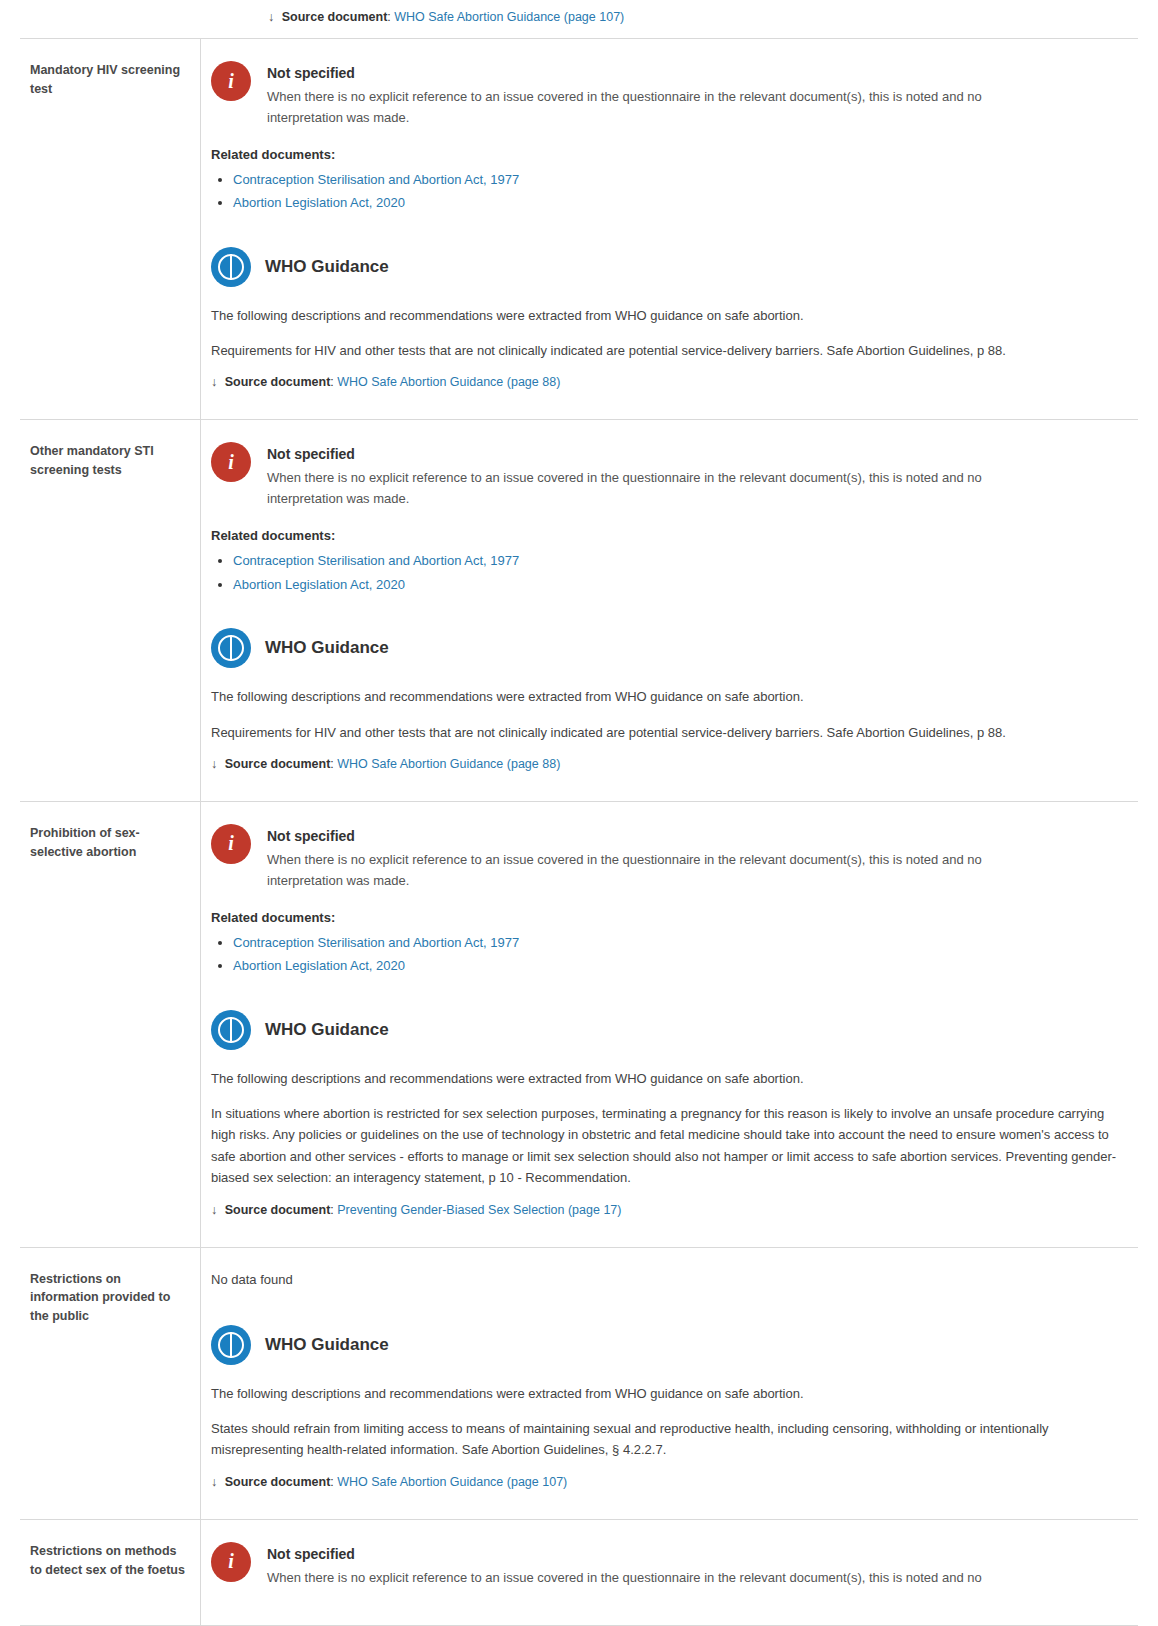↓ Source document: WHO Safe Abortion Guidance (page 107)
| Mandatory HIV screening test | i Not specified When there is no explicit reference to an issue covered in the questionnaire in the relevant document(s), this is noted and no interpretation was made. Related documents: Contraception Sterilisation and Abortion Act, 1977 Abortion Legislation Act, 2020 WHO Guidance The following descriptions and recommendations were extracted from WHO guidance on safe abortion. Requirements for HIV and other tests that are not clinically indicated are potential service-delivery barriers. Safe Abortion Guidelines, p 88. ↓ Source document : WHO Safe Abortion Guidance (page 88) |
| Other mandatory STI screening tests | i Not specified When there is no explicit reference to an issue covered in the questionnaire in the relevant document(s), this is noted and no interpretation was made. Related documents: Contraception Sterilisation and Abortion Act, 1977 Abortion Legislation Act, 2020 WHO Guidance The following descriptions and recommendations were extracted from WHO guidance on safe abortion. Requirements for HIV and other tests that are not clinically indicated are potential service-delivery barriers. Safe Abortion Guidelines, p 88. ↓ Source document : WHO Safe Abortion Guidance (page 88) |
| Prohibition of sex-selective abortion | i Not specified When there is no explicit reference to an issue covered in the questionnaire in the relevant document(s), this is noted and no interpretation was made. Related documents: Contraception Sterilisation and Abortion Act, 1977 Abortion Legislation Act, 2020 WHO Guidance The following descriptions and recommendations were extracted from WHO guidance on safe abortion. In situations where abortion is restricted for sex selection purposes, terminating a pregnancy for this reason is likely to involve an unsafe procedure carrying high risks. Any policies or guidelines on the use of technology in obstetric and fetal medicine should take into account the need to ensure women's access to safe abortion and other services - efforts to manage or limit sex selection should also not hamper or limit access to safe abortion services. Preventing gender-biased sex selection: an interagency statement, p 10 - Recommendation. ↓ Source document : Preventing Gender-Biased Sex Selection (page 17) |
| Restrictions on information provided to the public | No data found WHO Guidance The following descriptions and recommendations were extracted from WHO guidance on safe abortion. States should refrain from limiting access to means of maintaining sexual and reproductive health, including censoring, withholding or intentionally misrepresenting health-related information. Safe Abortion Guidelines, § 4.2.2.7. ↓ Source document : WHO Safe Abortion Guidance (page 107) |
| Restrictions on methods to detect sex of the foetus | i Not specified When there is no explicit reference to an issue covered in the questionnaire in the relevant document(s), this is noted and no |